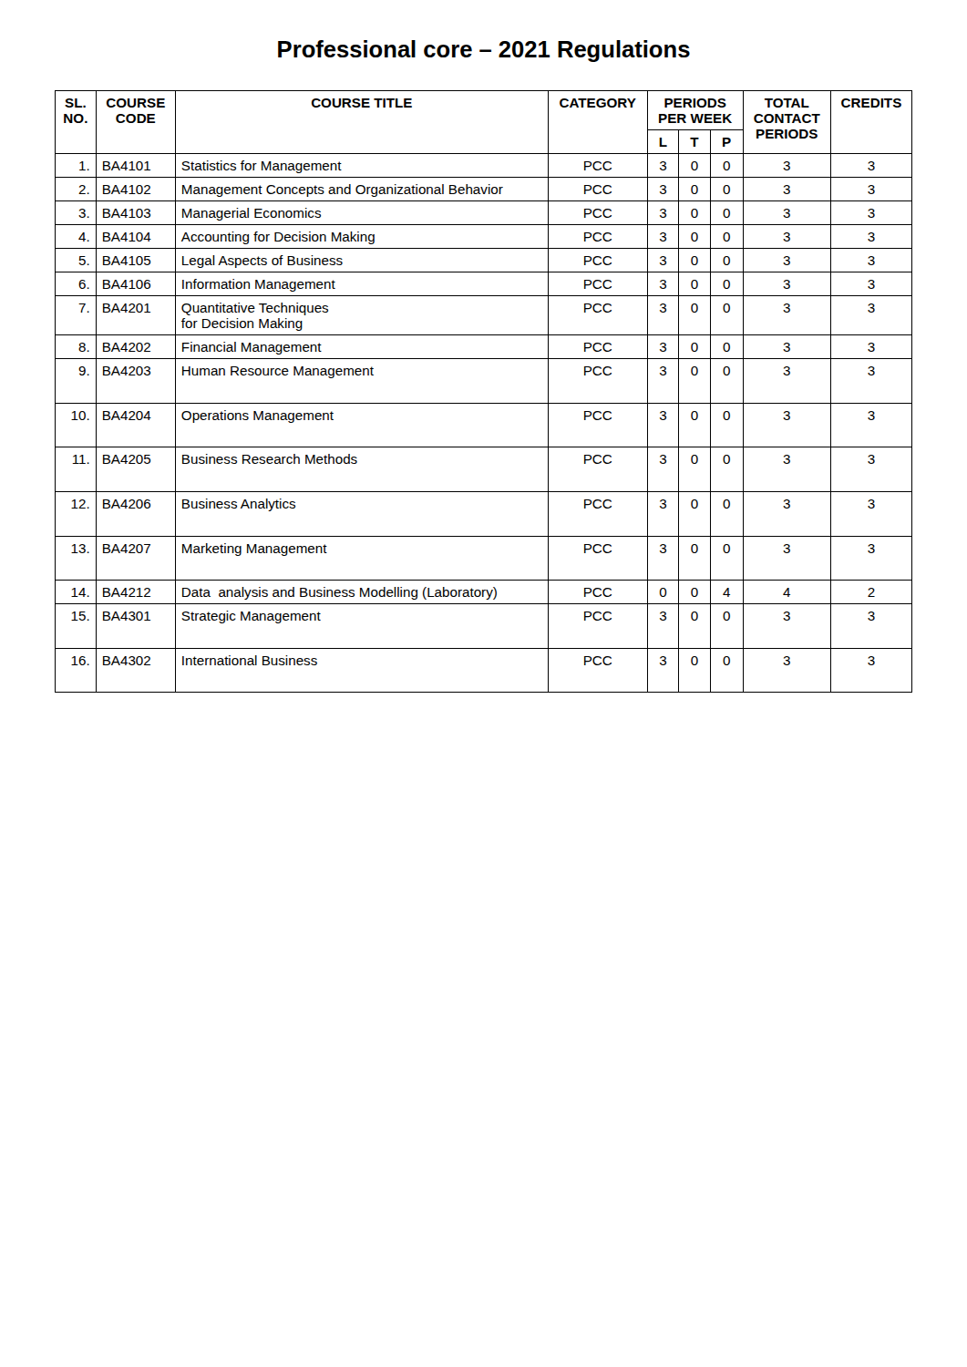Professional core – 2021 Regulations
| SL. NO. | COURSE CODE | COURSE TITLE | CATEGORY | PERIODS PER WEEK | TOTAL CONTACT PERIODS | CREDITS |
| --- | --- | --- | --- | --- | --- | --- |
| L | T | P |
| 1. | BA4101 | Statistics for Management | PCC | 3 | 0 | 0 | 3 | 3 |
| 2. | BA4102 | Management Concepts and Organizational Behavior | PCC | 3 | 0 | 0 | 3 | 3 |
| 3. | BA4103 | Managerial Economics | PCC | 3 | 0 | 0 | 3 | 3 |
| 4. | BA4104 | Accounting for Decision Making | PCC | 3 | 0 | 0 | 3 | 3 |
| 5. | BA4105 | Legal Aspects of Business | PCC | 3 | 0 | 0 | 3 | 3 |
| 6. | BA4106 | Information Management | PCC | 3 | 0 | 0 | 3 | 3 |
| 7. | BA4201 | Quantitative Techniques for Decision Making | PCC | 3 | 0 | 0 | 3 | 3 |
| 8. | BA4202 | Financial Management | PCC | 3 | 0 | 0 | 3 | 3 |
| 9. | BA4203 | Human Resource Management | PCC | 3 | 0 | 0 | 3 | 3 |
| 10. | BA4204 | Operations Management | PCC | 3 | 0 | 0 | 3 | 3 |
| 11. | BA4205 | Business Research Methods | PCC | 3 | 0 | 0 | 3 | 3 |
| 12. | BA4206 | Business Analytics | PCC | 3 | 0 | 0 | 3 | 3 |
| 13. | BA4207 | Marketing Management | PCC | 3 | 0 | 0 | 3 | 3 |
| 14. | BA4212 | Data analysis and Business Modelling (Laboratory) | PCC | 0 | 0 | 4 | 4 | 2 |
| 15. | BA4301 | Strategic Management | PCC | 3 | 0 | 0 | 3 | 3 |
| 16. | BA4302 | International Business | PCC | 3 | 0 | 0 | 3 | 3 |